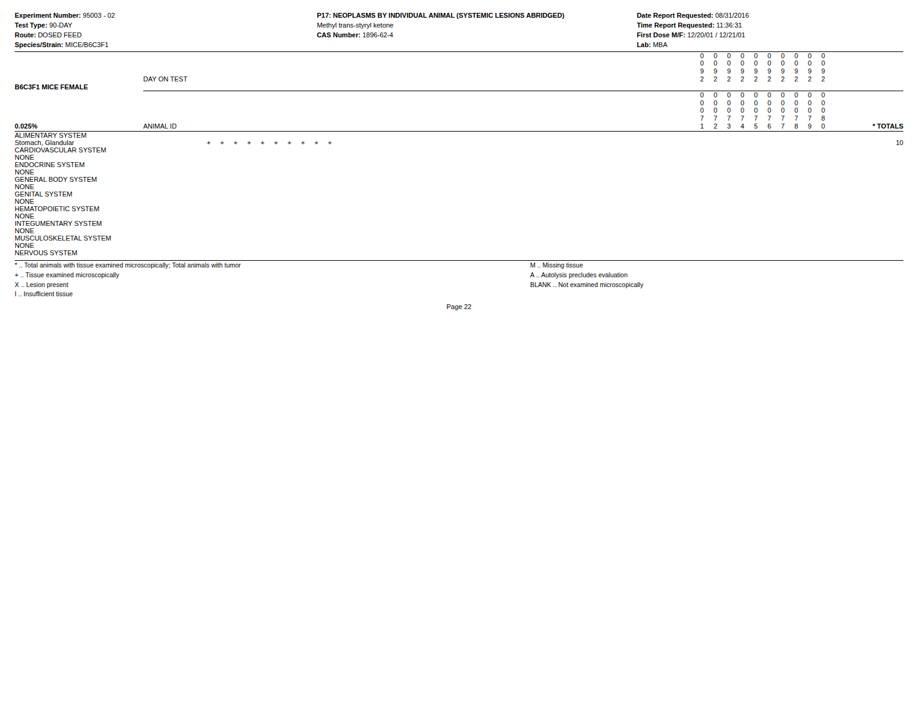| Experiment Number: 95003 - 02 Test Type: 90-DAY Route: DOSED FEED Species/Strain: MICE/B6C3F1 | P17: NEOPLASMS BY INDIVIDUAL ANIMAL (SYSTEMIC LESIONS ABRIDGED) Methyl trans-styryl ketone CAS Number: 1896-62-4 | Date Report Requested: 08/31/2016 Time Report Requested: 11:36:31 First Dose M/F: 12/20/01 / 12/21/01 Lab: MBA |
| B6C3F1 MICE FEMALE | DAY ON TEST | 0 0 9 2 | 0 0 9 2 | 0 0 9 2 | 0 0 9 2 | 0 0 9 2 | 0 0 9 2 | 0 0 9 2 | 0 0 9 2 | 0 0 9 2 | 0 0 9 2 | |
| 0.025% | ANIMAL ID | 0 0 0 7 1 | 0 0 0 7 2 | 0 0 0 7 3 | 0 0 0 7 4 | 0 0 0 7 5 | 0 0 0 7 6 | 0 0 0 7 7 | 0 0 0 7 8 | 0 0 0 7 9 | 0 0 0 8 0 | * TOTALS |
| ALIMENTARY SYSTEM | |
| Stomach, Glandular | | + | + | + | + | + | + | + | + | + | + | 10 |
| CARDIOVASCULAR SYSTEM | |
| NONE | |
| ENDOCRINE SYSTEM | |
| NONE | |
| GENERAL BODY SYSTEM | |
| NONE | |
| GENITAL SYSTEM | |
| NONE | |
| HEMATOPOIETIC SYSTEM | |
| NONE | |
| INTEGUMENTARY SYSTEM | |
| NONE | |
| MUSCULOSKELETAL SYSTEM | |
| NONE | |
| NERVOUS SYSTEM | |
| * .. Total animals with tissue examined microscopically; Total animals with tumor + .. Tissue examined microscopically X .. Lesion present I .. Insufficient tissue | M .. Missing tissue A .. Autolysis precludes evaluation BLANK .. Not examined microscopically |
Page 22